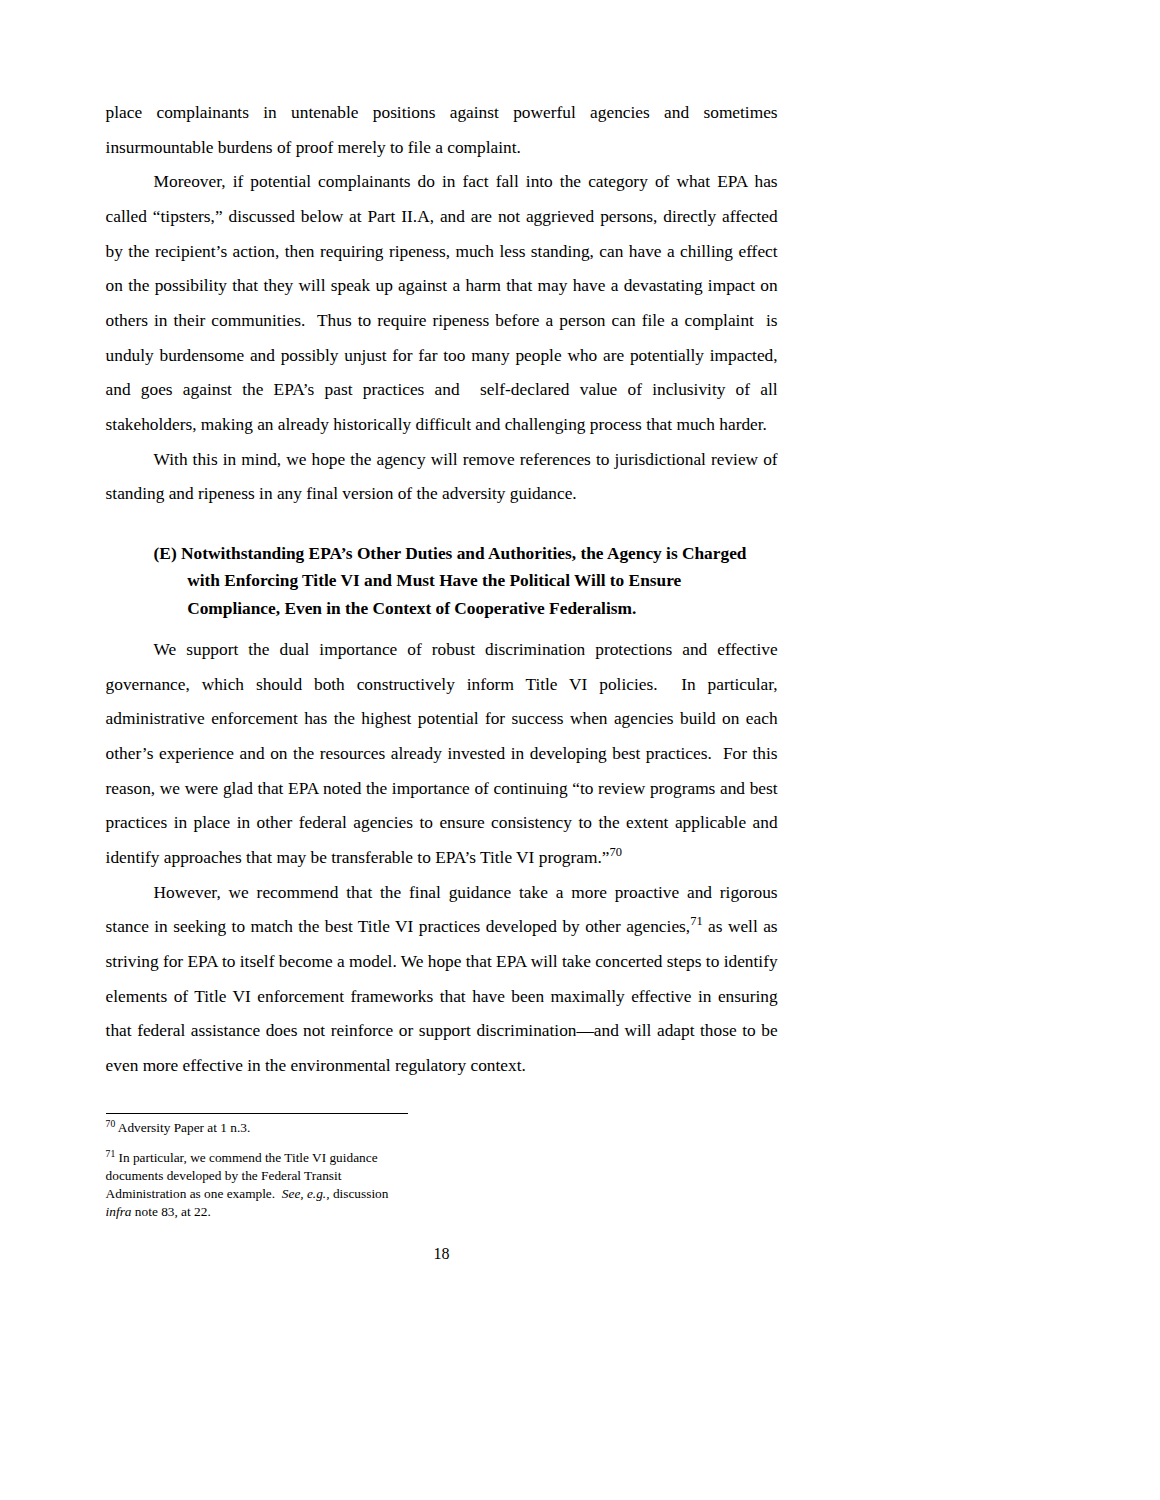place complainants in untenable positions against powerful agencies and sometimes insurmountable burdens of proof merely to file a complaint.
Moreover, if potential complainants do in fact fall into the category of what EPA has called “tipsters,” discussed below at Part II.A, and are not aggrieved persons, directly affected by the recipient’s action, then requiring ripeness, much less standing, can have a chilling effect on the possibility that they will speak up against a harm that may have a devastating impact on others in their communities. Thus to require ripeness before a person can file a complaint is unduly burdensome and possibly unjust for far too many people who are potentially impacted, and goes against the EPA’s past practices and self-declared value of inclusivity of all stakeholders, making an already historically difficult and challenging process that much harder.
With this in mind, we hope the agency will remove references to jurisdictional review of standing and ripeness in any final version of the adversity guidance.
(E) Notwithstanding EPA’s Other Duties and Authorities, the Agency is Charged with Enforcing Title VI and Must Have the Political Will to Ensure Compliance, Even in the Context of Cooperative Federalism.
We support the dual importance of robust discrimination protections and effective governance, which should both constructively inform Title VI policies. In particular, administrative enforcement has the highest potential for success when agencies build on each other’s experience and on the resources already invested in developing best practices. For this reason, we were glad that EPA noted the importance of continuing “to review programs and best practices in place in other federal agencies to ensure consistency to the extent applicable and identify approaches that may be transferable to EPA’s Title VI program.”70
However, we recommend that the final guidance take a more proactive and rigorous stance in seeking to match the best Title VI practices developed by other agencies,71 as well as striving for EPA to itself become a model. We hope that EPA will take concerted steps to identify elements of Title VI enforcement frameworks that have been maximally effective in ensuring that federal assistance does not reinforce or support discrimination—and will adapt those to be even more effective in the environmental regulatory context.
70 Adversity Paper at 1 n.3.
71 In particular, we commend the Title VI guidance documents developed by the Federal Transit Administration as one example. See, e.g., discussion infra note 83, at 22.
18